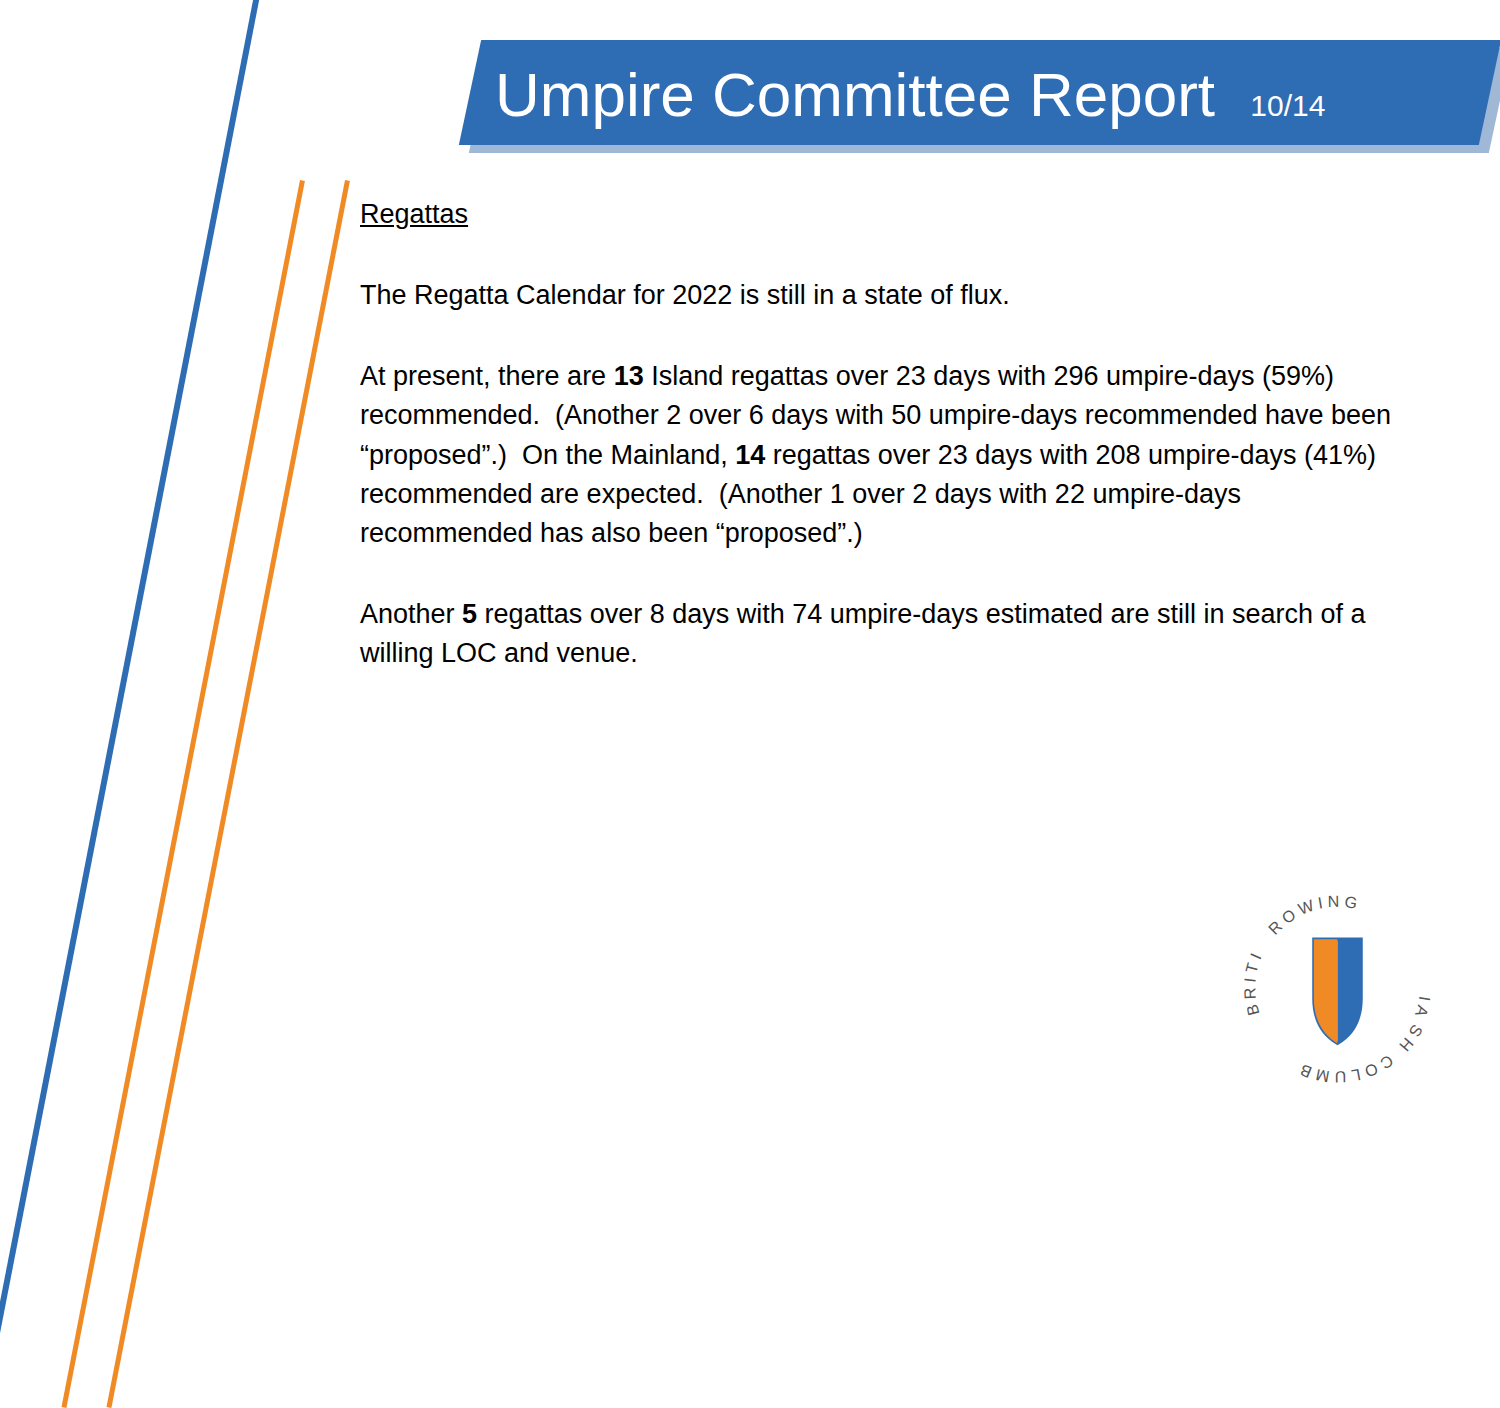Umpire Committee Report 10/14
Regattas
The Regatta Calendar for 2022 is still in a state of flux.
At present, there are 13 Island regattas over 23 days with 296 umpire-days (59%) recommended. (Another 2 over 6 days with 50 umpire-days recommended have been “proposed”.) On the Mainland, 14 regattas over 23 days with 208 umpire-days (41%) recommended are expected. (Another 1 over 2 days with 22 umpire-days recommended has also been “proposed”.)
Another 5 regattas over 8 days with 74 umpire-days estimated are still in search of a willing LOC and venue.
ROWING SH COLUMB BRITI IA